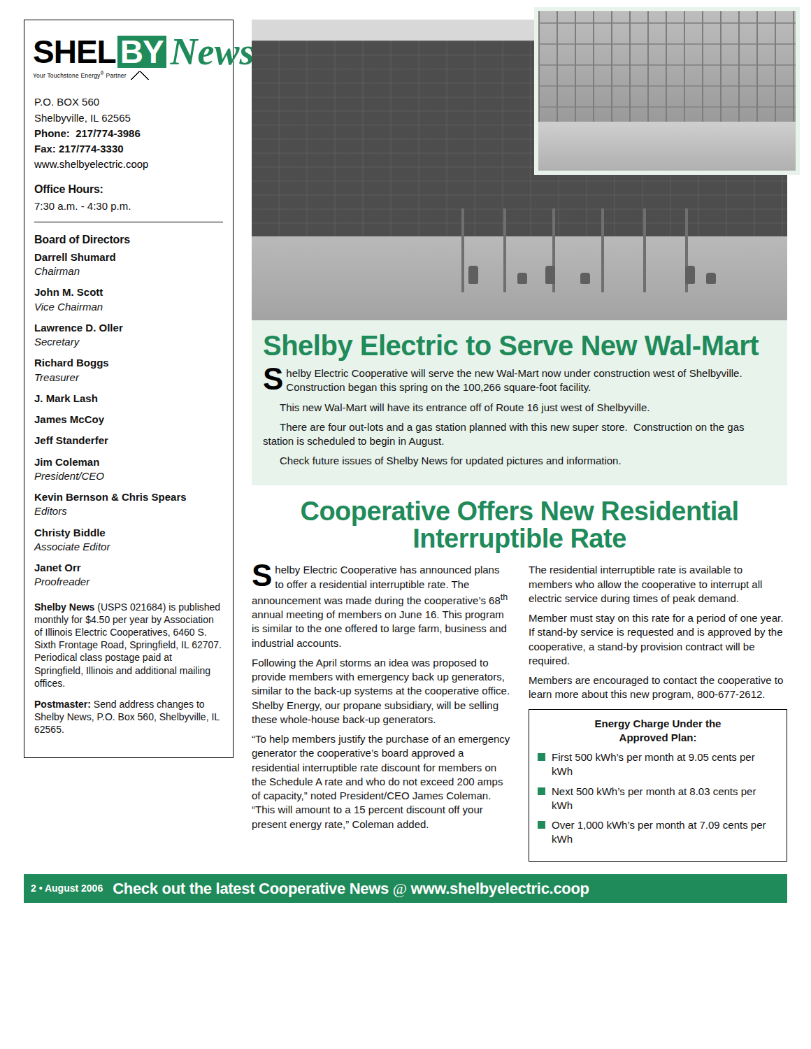SHEL BY News
Your Touchstone Energy® Partner
P.O. BOX 560
Shelbyville, IL 62565
Phone: 217/774-3986
Fax: 217/774-3330
www.shelbyelectric.coop
Office Hours:
7:30 a.m. - 4:30 p.m.
Board of Directors
Darrell Shumard
Chairman
John M. Scott
Vice Chairman
Lawrence D. Oller
Secretary
Richard Boggs
Treasurer
J. Mark Lash
James McCoy
Jeff Standerfer
Jim Coleman
President/CEO
Kevin Bernson & Chris Spears
Editors
Christy Biddle
Associate Editor
Janet Orr
Proofreader
Shelby News (USPS 021684) is published monthly for $4.50 per year by Association of Illinois Electric Cooperatives, 6460 S. Sixth Frontage Road, Springfield, IL 62707. Periodical class postage paid at Springfield, Illinois and additional mailing offices.
Postmaster: Send address changes to Shelby News, P.O. Box 560, Shelbyville, IL 62565.
Shelby Electric to Serve New Wal-Mart
Shelby Electric Cooperative will serve the new Wal-Mart now under construction west of Shelbyville. Construction began this spring on the 100,266 square-foot facility.
This new Wal-Mart will have its entrance off of Route 16 just west of Shelbyville.
There are four out-lots and a gas station planned with this new super store. Construction on the gas station is scheduled to begin in August.
Check future issues of Shelby News for updated pictures and information.
Cooperative Offers New Residential
Interruptible Rate
Shelby Electric Cooperative has announced plans to offer a residential interruptible rate. The announcement was made during the cooperative’s 68th annual meeting of members on June 16. This program is similar to the one offered to large farm, business and industrial accounts.
Following the April storms an idea was proposed to provide members with emergency back up generators, similar to the back-up systems at the cooperative office. Shelby Energy, our propane subsidiary, will be selling these whole-house back-up generators.
“To help members justify the purchase of an emergency generator the cooperative’s board approved a residential interruptible rate discount for members on the Schedule A rate and who do not exceed 200 amps of capacity,” noted President/CEO James Coleman. “This will amount to a 15 percent discount off your present energy rate,” Coleman added.
The residential interruptible rate is available to members who allow the cooperative to interrupt all electric service during times of peak demand.
Member must stay on this rate for a period of one year. If stand-by service is requested and is approved by the cooperative, a stand-by provision contract will be required.
Members are encouraged to contact the cooperative to learn more about this new program, 800-677-2612.
Energy Charge Under the
Approved Plan:
First 500 kWh’s per month at 9.05 cents per kWh
Next 500 kWh’s per month at 8.03 cents per kWh
Over 1,000 kWh’s per month at 7.09 cents per kWh
2 • August 2006 Check out the latest Cooperative News @ www.shelbyelectric.coop